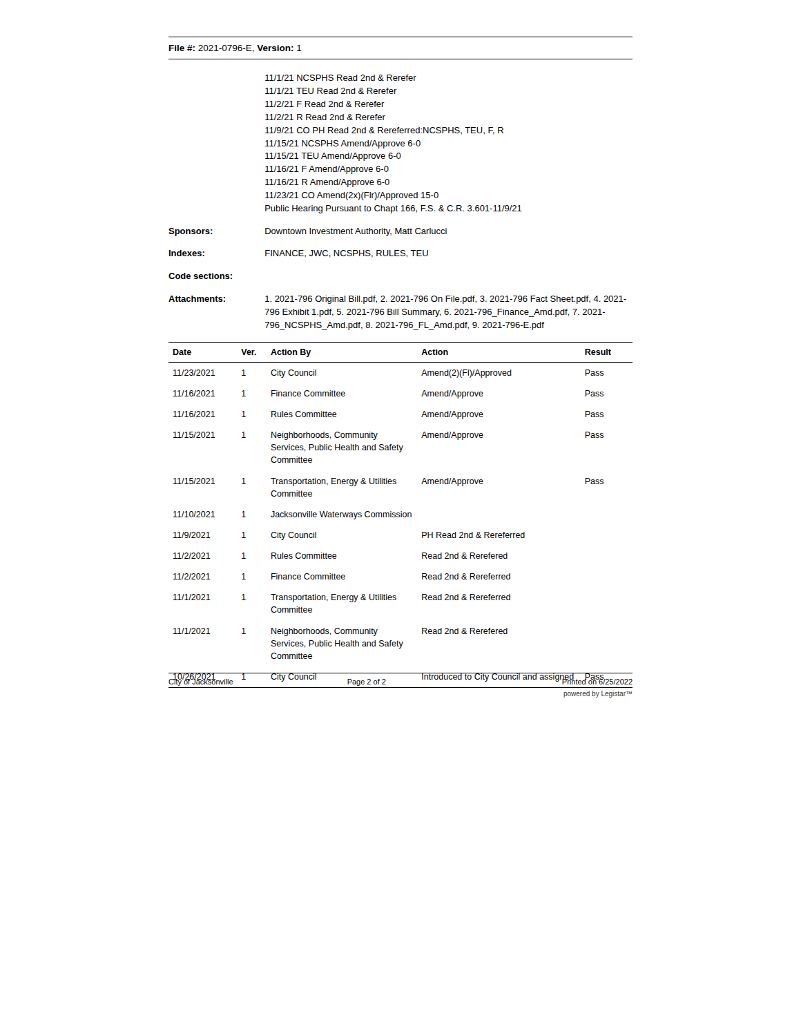File #: 2021-0796-E, Version: 1
11/1/21 NCSPHS Read 2nd & Rerefer 11/1/21 TEU Read 2nd & Rerefer 11/2/21 F Read 2nd & Rerefer 11/2/21 R Read 2nd & Rerefer 11/9/21 CO PH Read 2nd & Rereferred:NCSPHS, TEU, F, R 11/15/21 NCSPHS Amend/Approve 6-0 11/15/21 TEU Amend/Approve 6-0 11/16/21 F Amend/Approve 6-0 11/16/21 R Amend/Approve 6-0 11/23/21 CO Amend(2x)(Flr)/Approved 15-0 Public Hearing Pursuant to Chapt 166, F.S. & C.R. 3.601-11/9/21
Sponsors:
Downtown Investment Authority, Matt Carlucci
Indexes:
FINANCE, JWC, NCSPHS, RULES, TEU
Code sections:
Attachments:
1. 2021-796 Original Bill.pdf, 2. 2021-796 On File.pdf, 3. 2021-796 Fact Sheet.pdf, 4. 2021-796 Exhibit 1.pdf, 5. 2021-796 Bill Summary, 6. 2021-796_Finance_Amd.pdf, 7. 2021-796_NCSPHS_Amd.pdf, 8. 2021-796_FL_Amd.pdf, 9. 2021-796-E.pdf
| Date | Ver. | Action By | Action | Result |
| --- | --- | --- | --- | --- |
| 11/23/2021 | 1 | City Council | Amend(2)(Fl)/Approved | Pass |
| 11/16/2021 | 1 | Finance Committee | Amend/Approve | Pass |
| 11/16/2021 | 1 | Rules Committee | Amend/Approve | Pass |
| 11/15/2021 | 1 | Neighborhoods, Community Services, Public Health and Safety Committee | Amend/Approve | Pass |
| 11/15/2021 | 1 | Transportation, Energy & Utilities Committee | Amend/Approve | Pass |
| 11/10/2021 | 1 | Jacksonville Waterways Commission | | |
| 11/9/2021 | 1 | City Council | PH Read 2nd & Rereferred | |
| 11/2/2021 | 1 | Rules Committee | Read 2nd & Rerefered | |
| 11/2/2021 | 1 | Finance Committee | Read 2nd & Rereferred | |
| 11/1/2021 | 1 | Transportation, Energy & Utilities Committee | Read 2nd & Rereferred | |
| 11/1/2021 | 1 | Neighborhoods, Community Services, Public Health and Safety Committee | Read 2nd & Rerefered | |
| 10/26/2021 | 1 | City Council | Introduced to City Council and assigned | Pass |
City of Jacksonville
Page 2 of 2
Printed on 6/25/2022
powered by Legistar™